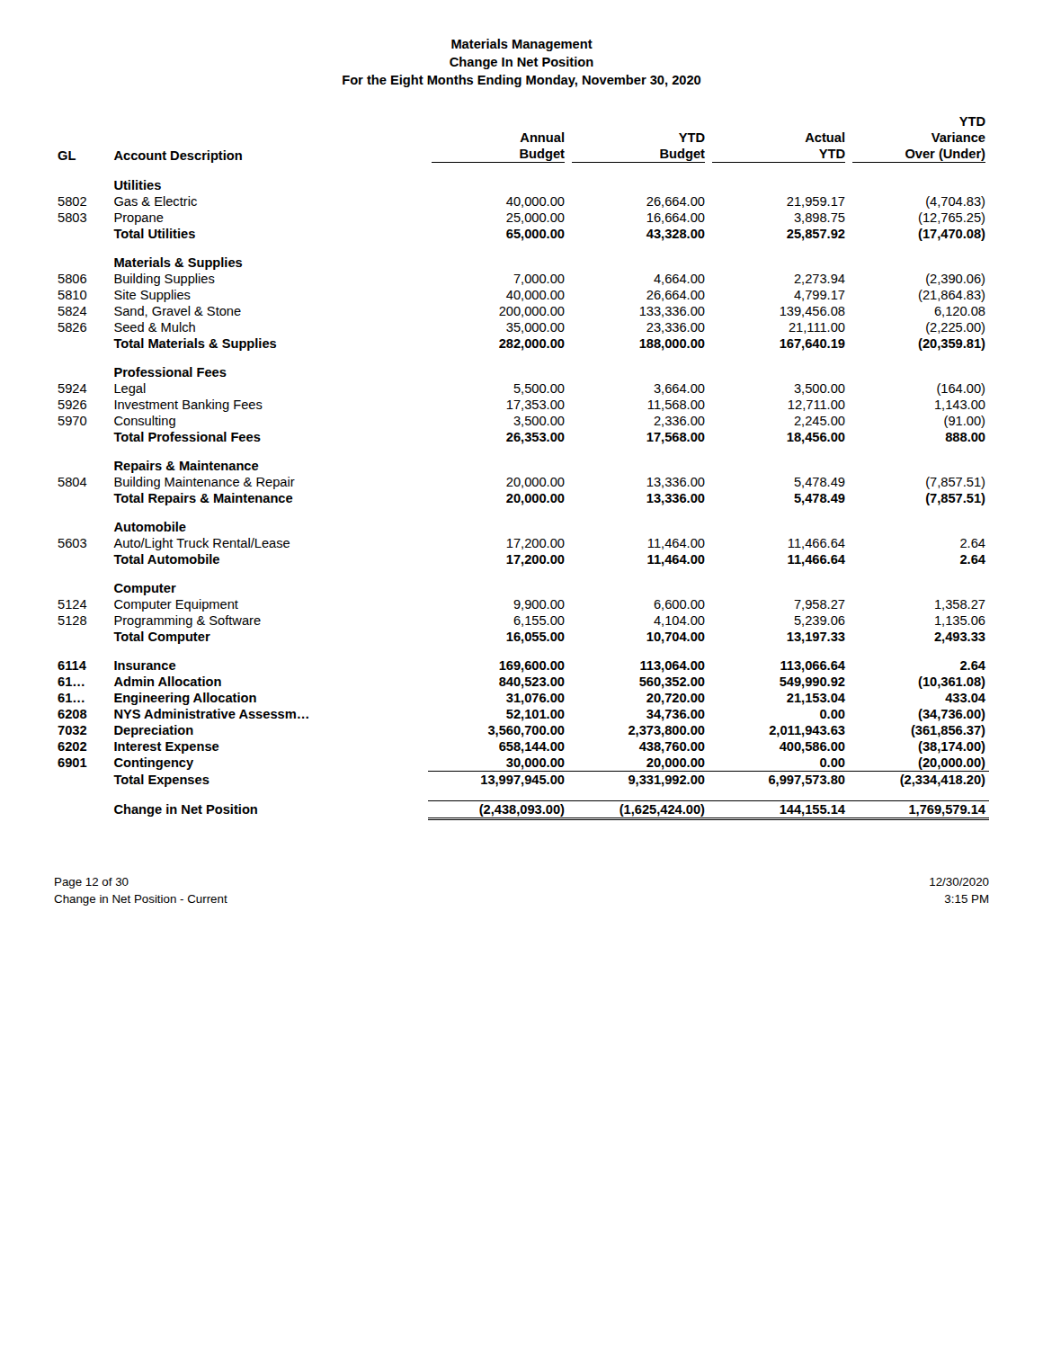Materials Management
Change In Net Position
For the Eight Months Ending Monday, November 30, 2020
| | | | | | YTD |
| --- | --- | --- | --- | --- | --- |
| | | Annual | YTD | Actual | Variance |
| GL | Account Description | Budget | Budget | YTD | Over (Under) |
| | Utilities | | | | |
| 5802 | Gas & Electric | 40,000.00 | 26,664.00 | 21,959.17 | (4,704.83) |
| 5803 | Propane | 25,000.00 | 16,664.00 | 3,898.75 | (12,765.25) |
| | Total Utilities | 65,000.00 | 43,328.00 | 25,857.92 | (17,470.08) |
| | Materials & Supplies | | | | |
| 5806 | Building Supplies | 7,000.00 | 4,664.00 | 2,273.94 | (2,390.06) |
| 5810 | Site Supplies | 40,000.00 | 26,664.00 | 4,799.17 | (21,864.83) |
| 5824 | Sand, Gravel & Stone | 200,000.00 | 133,336.00 | 139,456.08 | 6,120.08 |
| 5826 | Seed & Mulch | 35,000.00 | 23,336.00 | 21,111.00 | (2,225.00) |
| | Total Materials & Supplies | 282,000.00 | 188,000.00 | 167,640.19 | (20,359.81) |
| | Professional Fees | | | | |
| 5924 | Legal | 5,500.00 | 3,664.00 | 3,500.00 | (164.00) |
| 5926 | Investment Banking Fees | 17,353.00 | 11,568.00 | 12,711.00 | 1,143.00 |
| 5970 | Consulting | 3,500.00 | 2,336.00 | 2,245.00 | (91.00) |
| | Total Professional Fees | 26,353.00 | 17,568.00 | 18,456.00 | 888.00 |
| | Repairs & Maintenance | | | | |
| 5804 | Building Maintenance & Repair | 20,000.00 | 13,336.00 | 5,478.49 | (7,857.51) |
| | Total Repairs & Maintenance | 20,000.00 | 13,336.00 | 5,478.49 | (7,857.51) |
| | Automobile | | | | |
| 5603 | Auto/Light Truck Rental/Lease | 17,200.00 | 11,464.00 | 11,466.64 | 2.64 |
| | Total Automobile | 17,200.00 | 11,464.00 | 11,466.64 | 2.64 |
| | Computer | | | | |
| 5124 | Computer Equipment | 9,900.00 | 6,600.00 | 7,958.27 | 1,358.27 |
| 5128 | Programming & Software | 6,155.00 | 4,104.00 | 5,239.06 | 1,135.06 |
| | Total Computer | 16,055.00 | 10,704.00 | 13,197.33 | 2,493.33 |
| 6114 | Insurance | 169,600.00 | 113,064.00 | 113,066.64 | 2.64 |
| 61… | Admin Allocation | 840,523.00 | 560,352.00 | 549,990.92 | (10,361.08) |
| 61… | Engineering Allocation | 31,076.00 | 20,720.00 | 21,153.04 | 433.04 |
| 6208 | NYS Administrative Assessm… | 52,101.00 | 34,736.00 | 0.00 | (34,736.00) |
| 7032 | Depreciation | 3,560,700.00 | 2,373,800.00 | 2,011,943.63 | (361,856.37) |
| 6202 | Interest Expense | 658,144.00 | 438,760.00 | 400,586.00 | (38,174.00) |
| 6901 | Contingency | 30,000.00 | 20,000.00 | 0.00 | (20,000.00) |
| | Total Expenses | 13,997,945.00 | 9,331,992.00 | 6,997,573.80 | (2,334,418.20) |
| | Change in Net Position | (2,438,093.00) | (1,625,424.00) | 144,155.14 | 1,769,579.14 |
| Page 12 of 30 | 12/30/2020 |
| Change in Net Position - Current | 3:15 PM |